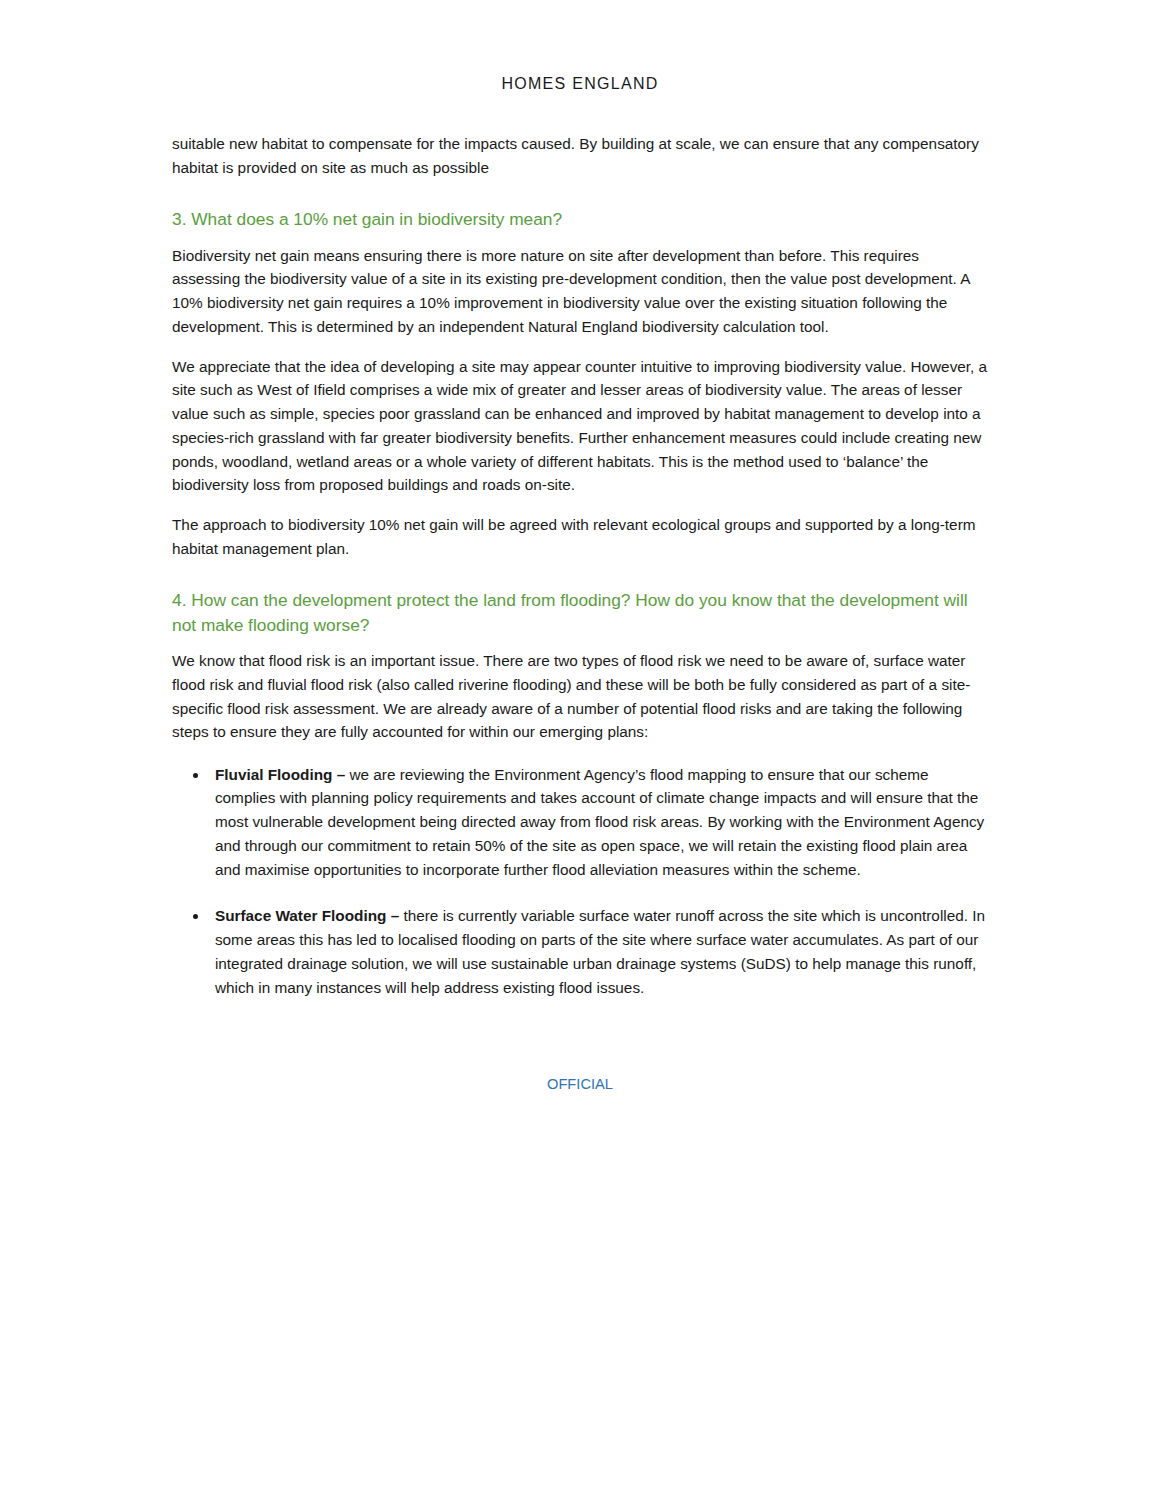HOMES ENGLAND
suitable new habitat to compensate for the impacts caused. By building at scale, we can ensure that any compensatory habitat is provided on site as much as possible
3. What does a 10% net gain in biodiversity mean?
Biodiversity net gain means ensuring there is more nature on site after development than before. This requires assessing the biodiversity value of a site in its existing pre-development condition, then the value post development. A 10% biodiversity net gain requires a 10% improvement in biodiversity value over the existing situation following the development. This is determined by an independent Natural England biodiversity calculation tool.
We appreciate that the idea of developing a site may appear counter intuitive to improving biodiversity value. However, a site such as West of Ifield comprises a wide mix of greater and lesser areas of biodiversity value. The areas of lesser value such as simple, species poor grassland can be enhanced and improved by habitat management to develop into a species-rich grassland with far greater biodiversity benefits. Further enhancement measures could include creating new ponds, woodland, wetland areas or a whole variety of different habitats. This is the method used to ‘balance’ the biodiversity loss from proposed buildings and roads on-site.
The approach to biodiversity 10% net gain will be agreed with relevant ecological groups and supported by a long-term habitat management plan.
4. How can the development protect the land from flooding? How do you know that the development will not make flooding worse?
We know that flood risk is an important issue. There are two types of flood risk we need to be aware of, surface water flood risk and fluvial flood risk (also called riverine flooding) and these will be both be fully considered as part of a site-specific flood risk assessment. We are already aware of a number of potential flood risks and are taking the following steps to ensure they are fully accounted for within our emerging plans:
Fluvial Flooding – we are reviewing the Environment Agency’s flood mapping to ensure that our scheme complies with planning policy requirements and takes account of climate change impacts and will ensure that the most vulnerable development being directed away from flood risk areas. By working with the Environment Agency and through our commitment to retain 50% of the site as open space, we will retain the existing flood plain area and maximise opportunities to incorporate further flood alleviation measures within the scheme.
Surface Water Flooding – there is currently variable surface water runoff across the site which is uncontrolled. In some areas this has led to localised flooding on parts of the site where surface water accumulates. As part of our integrated drainage solution, we will use sustainable urban drainage systems (SuDS) to help manage this runoff, which in many instances will help address existing flood issues.
OFFICIAL